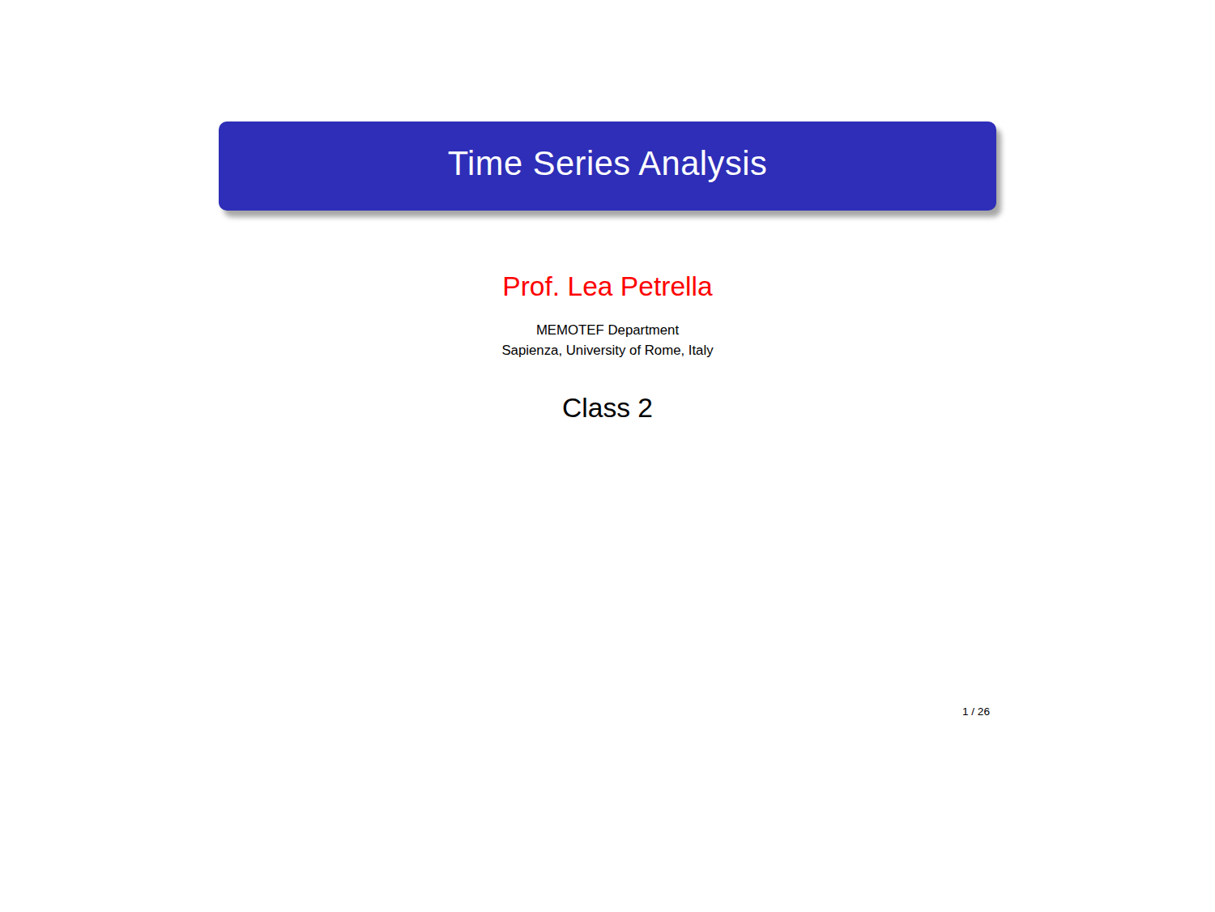Time Series Analysis
Prof. Lea Petrella
MEMOTEF Department
Sapienza, University of Rome, Italy
Class 2
1 / 26